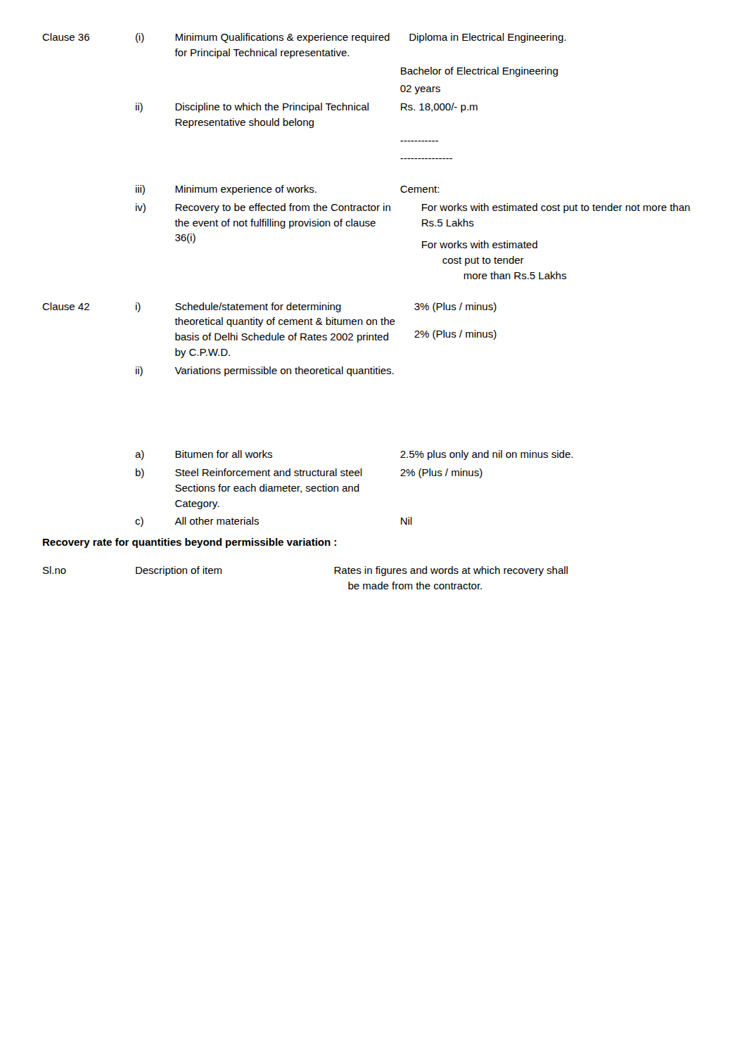| Clause 36 | (i) | Minimum Qualifications & experience required for Principal Technical representative. | Diploma in Electrical Engineering. |
| | | | Bachelor of Electrical Engineering |
| | | | 02 years |
| | ii) | Discipline to which the Principal Technical Representative should belong | Rs. 18,000/- p.m |
| | | | ----------- |
| | | | --------------- |
| | iii) | Minimum experience of works. | Cement: |
| | iv) | Recovery to be effected from the Contractor in the event of not fulfilling provision of clause 36(i) | For works with estimated cost put to tender not more than Rs.5 Lakhs For works with estimated cost put to tender more than Rs.5 Lakhs |
| Clause 42 | i) | Schedule/statement for determining theoretical quantity of cement & bitumen on the basis of Delhi Schedule of Rates 2002 printed by C.P.W.D. | 3% (Plus / minus) 2% (Plus / minus) |
| | ii) | Variations permissible on theoretical quantities. | |
| | a) | Bitumen for all works | 2.5% plus only and nil on minus side. |
| | b) | Steel Reinforcement and structural steel Sections for each diameter, section and Category. | 2% (Plus / minus) |
| | c) | All other materials | Nil |
Recovery rate for quantities beyond permissible variation :
| Sl.no | Description of item | Rates in figures and words at which recovery shall be made from the contractor. |